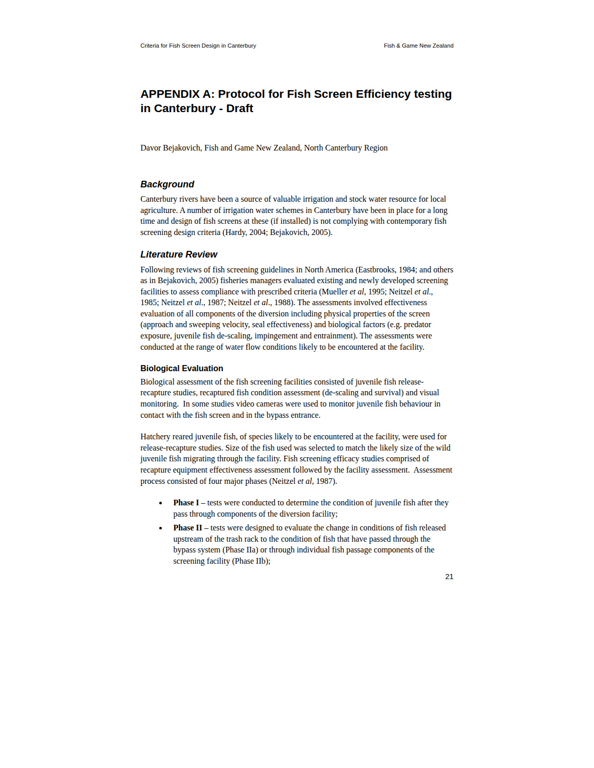Criteria for Fish Screen Design in Canterbury
Fish & Game New Zealand
APPENDIX A: Protocol for Fish Screen Efficiency testing in Canterbury - Draft
Davor Bejakovich, Fish and Game New Zealand, North Canterbury Region
Background
Canterbury rivers have been a source of valuable irrigation and stock water resource for local agriculture. A number of irrigation water schemes in Canterbury have been in place for a long time and design of fish screens at these (if installed) is not complying with contemporary fish screening design criteria (Hardy, 2004; Bejakovich, 2005).
Literature Review
Following reviews of fish screening guidelines in North America (Eastbrooks, 1984; and others as in Bejakovich, 2005) fisheries managers evaluated existing and newly developed screening facilities to assess compliance with prescribed criteria (Mueller et al, 1995; Neitzel et al., 1985; Neitzel et al., 1987; Neitzel et al., 1988). The assessments involved effectiveness evaluation of all components of the diversion including physical properties of the screen (approach and sweeping velocity, seal effectiveness) and biological factors (e.g. predator exposure, juvenile fish de-scaling, impingement and entrainment). The assessments were conducted at the range of water flow conditions likely to be encountered at the facility.
Biological Evaluation
Biological assessment of the fish screening facilities consisted of juvenile fish release-recapture studies, recaptured fish condition assessment (de-scaling and survival) and visual monitoring. In some studies video cameras were used to monitor juvenile fish behaviour in contact with the fish screen and in the bypass entrance.
Hatchery reared juvenile fish, of species likely to be encountered at the facility, were used for release-recapture studies. Size of the fish used was selected to match the likely size of the wild juvenile fish migrating through the facility. Fish screening efficacy studies comprised of recapture equipment effectiveness assessment followed by the facility assessment. Assessment process consisted of four major phases (Neitzel et al, 1987).
Phase I – tests were conducted to determine the condition of juvenile fish after they pass through components of the diversion facility;
Phase II – tests were designed to evaluate the change in conditions of fish released upstream of the trash rack to the condition of fish that have passed through the bypass system (Phase IIa) or through individual fish passage components of the screening facility (Phase IIb);
21